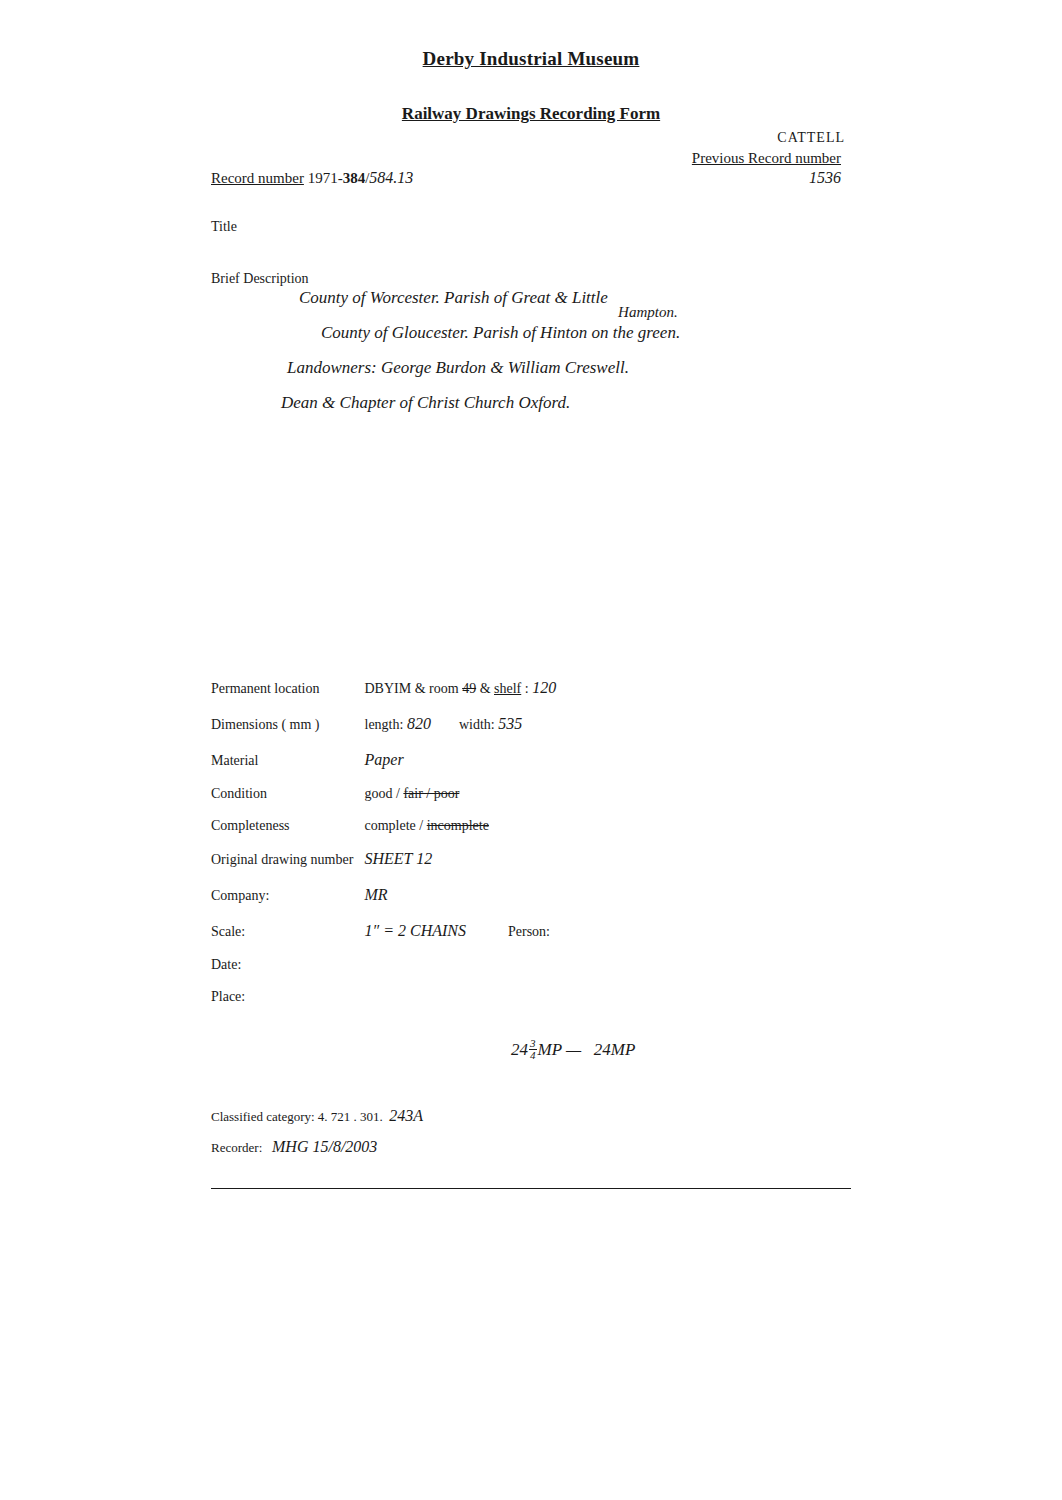Derby Industrial Museum
Railway Drawings Recording Form
Record number 1971-384/584.13
CATTELL Previous Record number 1536
Title
Brief Description
County of Worcester. Parish of Great & Little Hampton.
County of Gloucester. Parish of Hinton on the green.
Landowners: George Burdon & William Creswell.
Dean & Chapter of Christ Church Oxford.
Permanent location DBYIM & room 49 & shelf : 120
Dimensions ( mm ) length: 820 width: 535
Material Paper
Condition good / fair / poor
Completeness complete / incomplete
Original drawing number SHEET 12
Company: MR
Scale: 1″ = 2 CHAINS Person:
Date:
Place:
2434 MP — 24MP
Classified category: 4. 721 . 301. 243A Recorder: MHG 15/8/2003